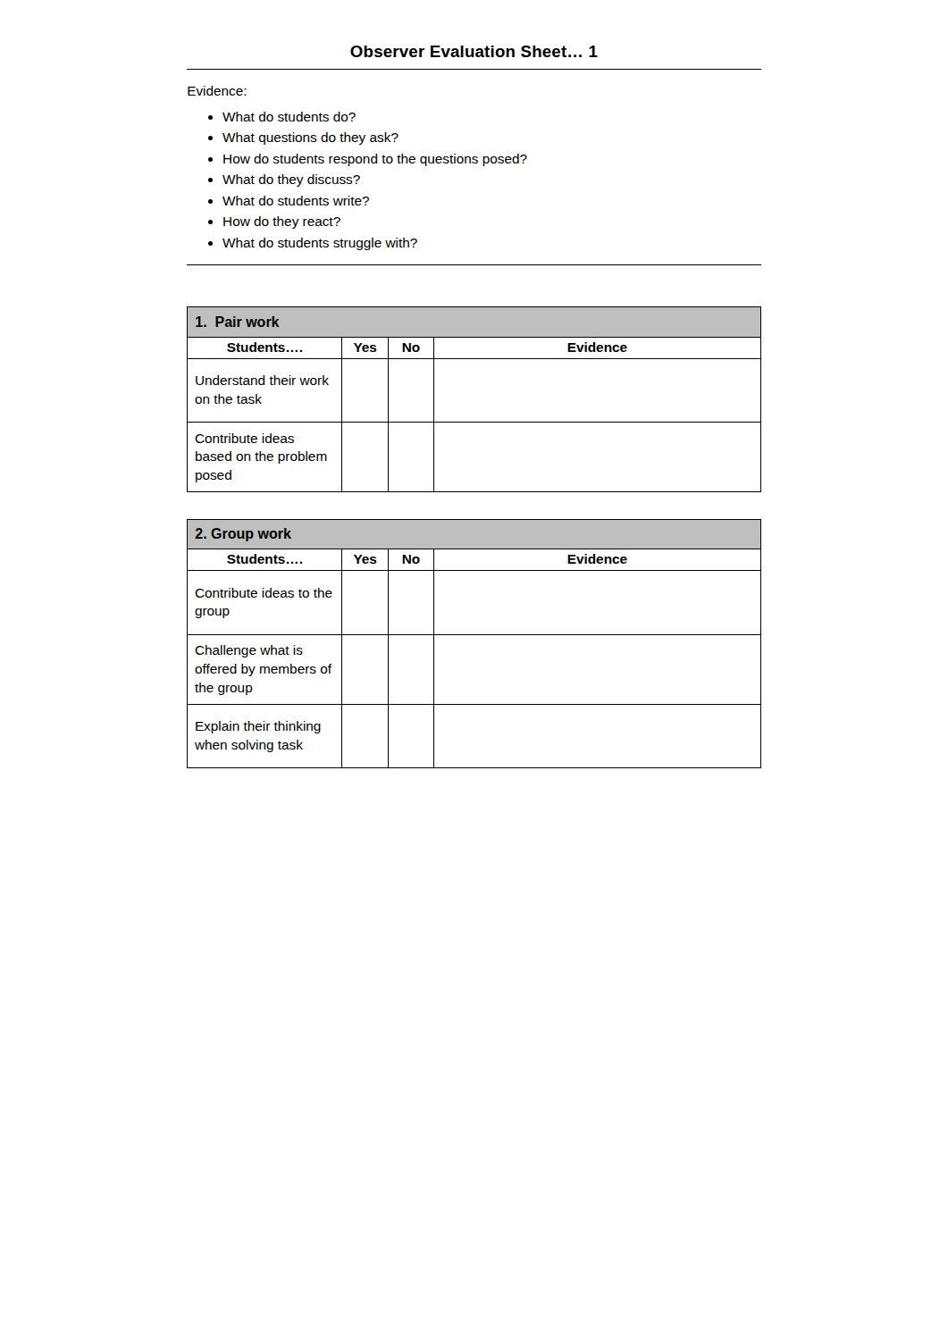Observer Evaluation Sheet… 1
Evidence:
What do students do?
What questions do they ask?
How do students respond to the questions posed?
What do they discuss?
What do students write?
How do they react?
What do students struggle with?
| 1. Pair work |
| Students…. | Yes | No | Evidence |
| Understand their work on the task | | | |
| Contribute ideas based on the problem posed | | | |
| 2. Group work |
| Students…. | Yes | No | Evidence |
| Contribute ideas to the group | | | |
| Challenge what is offered by members of the group | | | |
| Explain their thinking when solving task | | | |